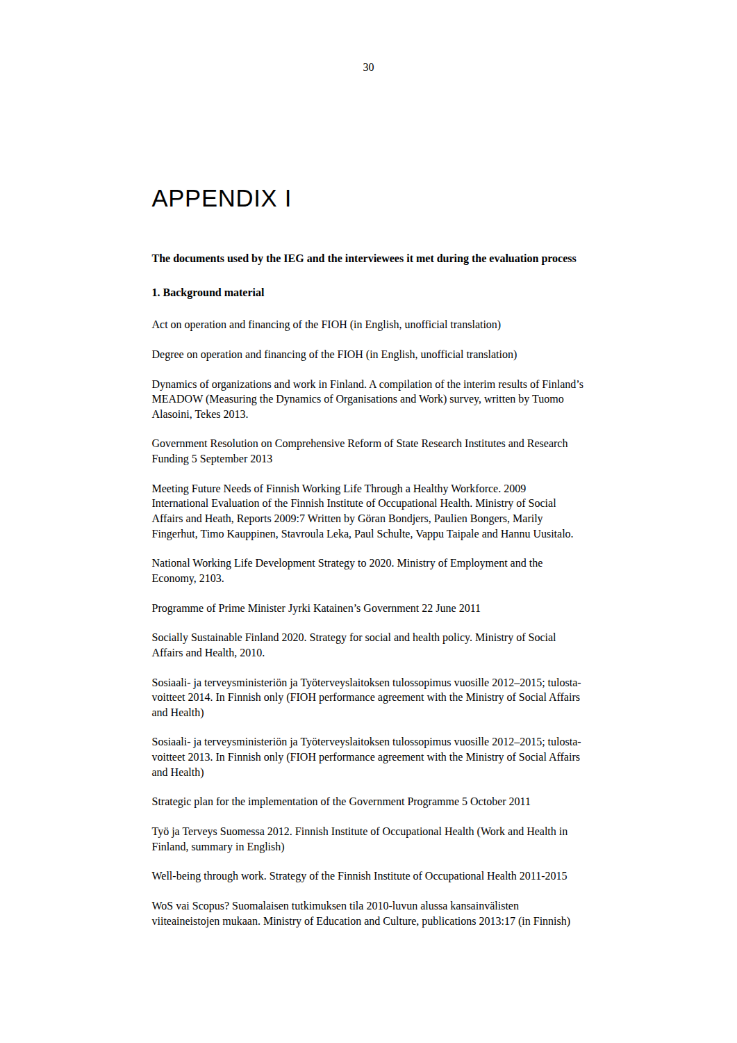30
APPENDIX I
The documents used by the IEG and the interviewees it met during the evaluation process
1. Background material
Act on operation and financing of the FIOH (in English, unofficial translation)
Degree on operation and financing of the FIOH (in English, unofficial translation)
Dynamics of organizations and work in Finland. A compilation of the interim results of Finland’s MEADOW (Measuring the Dynamics of Organisations and Work) survey, written by Tuomo Alasoini, Tekes 2013.
Government Resolution on Comprehensive Reform of State Research Institutes and Research Funding 5 September 2013
Meeting Future Needs of Finnish Working Life Through a Healthy Workforce. 2009 International Evaluation of the Finnish Institute of Occupational Health. Ministry of Social Affairs and Heath, Reports 2009:7 Written by Göran Bondjers, Paulien Bongers, Marily Fingerhut, Timo Kauppinen, Stavroula Leka, Paul Schulte, Vappu Taipale and Hannu Uusitalo.
National Working Life Development Strategy to 2020. Ministry of Employment and the Economy, 2103.
Programme of Prime Minister Jyrki Katainen’s Government 22 June 2011
Socially Sustainable Finland 2020. Strategy for social and health policy. Ministry of Social Affairs and Health, 2010.
Sosiaali- ja terveysministeriön ja Työterveyslaitoksen tulossopimus vuosille 2012–2015; tulosta-voitteet 2014. In Finnish only (FIOH performance agreement with the Ministry of Social Affairs and Health)
Sosiaali- ja terveysministeriön ja Työterveyslaitoksen tulossopimus vuosille 2012–2015; tulosta-voitteet 2013. In Finnish only (FIOH performance agreement with the Ministry of Social Affairs and Health)
Strategic plan for the implementation of the Government Programme 5 October 2011
Työ ja Terveys Suomessa 2012. Finnish Institute of Occupational Health (Work and Health in Finland, summary in English)
Well-being through work. Strategy of the Finnish Institute of Occupational Health 2011-2015
WoS vai Scopus? Suomalaisen tutkimuksen tila 2010-luvun alussa kansainvälisten viiteaineistojen mukaan. Ministry of Education and Culture, publications 2013:17 (in Finnish)